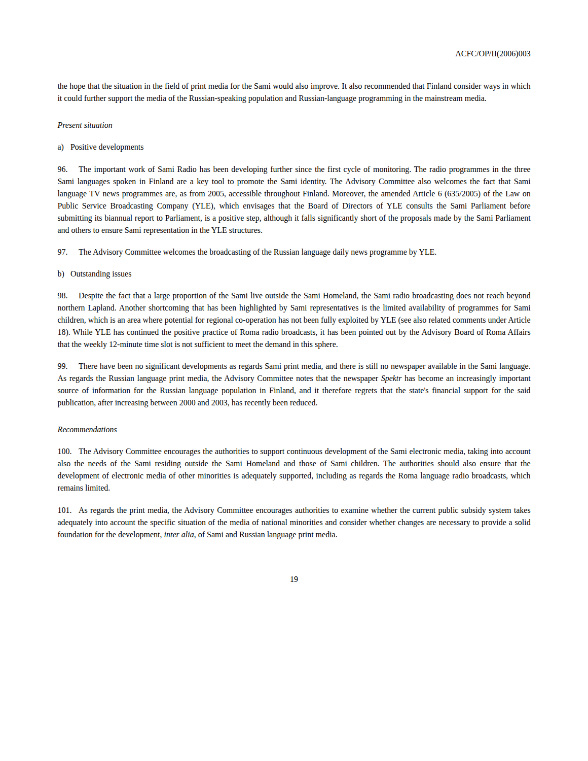ACFC/OP/II(2006)003
the hope that the situation in the field of print media for the Sami would also improve. It also recommended that Finland consider ways in which it could further support the media of the Russian-speaking population and Russian-language programming in the mainstream media.
Present situation
a) Positive developments
96. The important work of Sami Radio has been developing further since the first cycle of monitoring. The radio programmes in the three Sami languages spoken in Finland are a key tool to promote the Sami identity. The Advisory Committee also welcomes the fact that Sami language TV news programmes are, as from 2005, accessible throughout Finland. Moreover, the amended Article 6 (635/2005) of the Law on Public Service Broadcasting Company (YLE), which envisages that the Board of Directors of YLE consults the Sami Parliament before submitting its biannual report to Parliament, is a positive step, although it falls significantly short of the proposals made by the Sami Parliament and others to ensure Sami representation in the YLE structures.
97. The Advisory Committee welcomes the broadcasting of the Russian language daily news programme by YLE.
b) Outstanding issues
98. Despite the fact that a large proportion of the Sami live outside the Sami Homeland, the Sami radio broadcasting does not reach beyond northern Lapland. Another shortcoming that has been highlighted by Sami representatives is the limited availability of programmes for Sami children, which is an area where potential for regional co-operation has not been fully exploited by YLE (see also related comments under Article 18). While YLE has continued the positive practice of Roma radio broadcasts, it has been pointed out by the Advisory Board of Roma Affairs that the weekly 12-minute time slot is not sufficient to meet the demand in this sphere.
99. There have been no significant developments as regards Sami print media, and there is still no newspaper available in the Sami language. As regards the Russian language print media, the Advisory Committee notes that the newspaper Spektr has become an increasingly important source of information for the Russian language population in Finland, and it therefore regrets that the state's financial support for the said publication, after increasing between 2000 and 2003, has recently been reduced.
Recommendations
100. The Advisory Committee encourages the authorities to support continuous development of the Sami electronic media, taking into account also the needs of the Sami residing outside the Sami Homeland and those of Sami children. The authorities should also ensure that the development of electronic media of other minorities is adequately supported, including as regards the Roma language radio broadcasts, which remains limited.
101. As regards the print media, the Advisory Committee encourages authorities to examine whether the current public subsidy system takes adequately into account the specific situation of the media of national minorities and consider whether changes are necessary to provide a solid foundation for the development, inter alia, of Sami and Russian language print media.
19